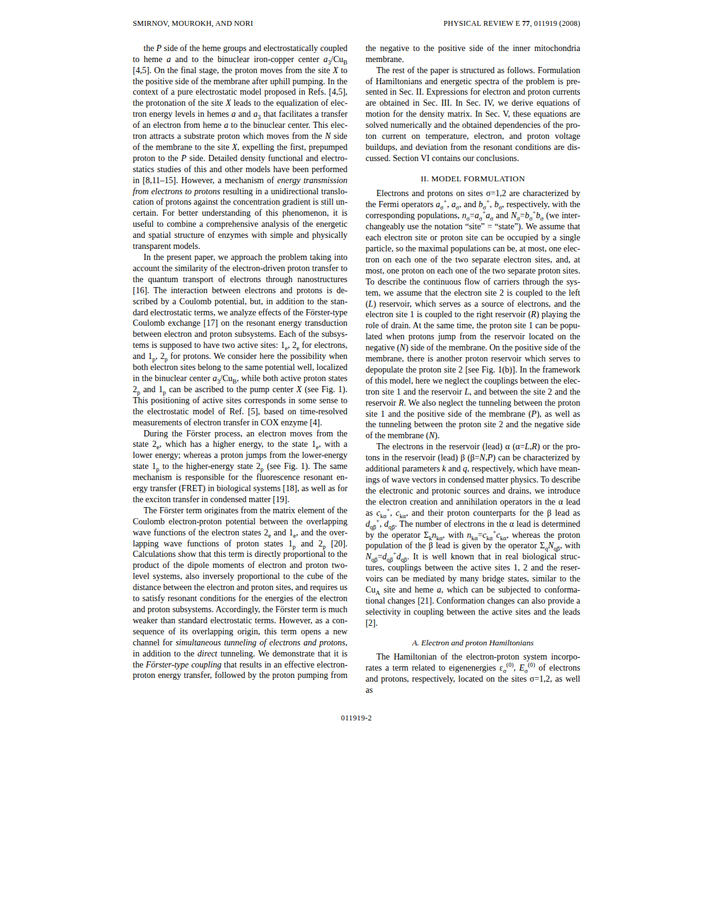Smirnov, Mourokh, and Nori
Physical Review E 77, 011919 (2008)
the P side of the heme groups and electrostatically coupled to heme a and to the binuclear iron-copper center a3/CuB [4,5]. On the final stage, the proton moves from the site X to the positive side of the membrane after uphill pumping. In the context of a pure electrostatic model proposed in Refs. [4,5], the protonation of the site X leads to the equalization of electron energy levels in hemes a and a3 that facilitates a transfer of an electron from heme a to the binuclear center. This electron attracts a substrate proton which moves from the N side of the membrane to the site X, expelling the first, prepumped proton to the P side. Detailed density functional and electrostatics studies of this and other models have been performed in [8,11–15]. However, a mechanism of energy transmission from electrons to protons resulting in a unidirectional translocation of protons against the concentration gradient is still uncertain. For better understanding of this phenomenon, it is useful to combine a comprehensive analysis of the energetic and spatial structure of enzymes with simple and physically transparent models.
In the present paper, we approach the problem taking into account the similarity of the electron-driven proton transfer to the quantum transport of electrons through nanostructures [16]. The interaction between electrons and protons is described by a Coulomb potential, but, in addition to the standard electrostatic terms, we analyze effects of the Förster-type Coulomb exchange [17] on the resonant energy transduction between electron and proton subsystems. Each of the subsystems is supposed to have two active sites: 1e, 2e for electrons, and 1p, 2p for protons. We consider here the possibility when both electron sites belong to the same potential well, localized in the binuclear center a3/CuB, while both active proton states 2p and 1p can be ascribed to the pump center X (see Fig. 1). This positioning of active sites corresponds in some sense to the electrostatic model of Ref. [5], based on time-resolved measurements of electron transfer in COX enzyme [4].
During the Förster process, an electron moves from the state 2e, which has a higher energy, to the state 1e, with a lower energy; whereas a proton jumps from the lower-energy state 1p to the higher-energy state 2p (see Fig. 1). The same mechanism is responsible for the fluorescence resonant energy transfer (FRET) in biological systems [18], as well as for the exciton transfer in condensed matter [19].
The Förster term originates from the matrix element of the Coulomb electron-proton potential between the overlapping wave functions of the electron states 2e and 1e, and the overlapping wave functions of proton states 1p and 2p [20]. Calculations show that this term is directly proportional to the product of the dipole moments of electron and proton two-level systems, also inversely proportional to the cube of the distance between the electron and proton sites, and requires us to satisfy resonant conditions for the energies of the electron and proton subsystems. Accordingly, the Förster term is much weaker than standard electrostatic terms. However, as a consequence of its overlapping origin, this term opens a new channel for simultaneous tunneling of electrons and protons, in addition to the direct tunneling. We demonstrate that it is the Förster-type coupling that results in an effective electron-proton energy transfer, followed by the proton pumping from the negative to the positive side of the inner mitochondria membrane.
The rest of the paper is structured as follows. Formulation of Hamiltonians and energetic spectra of the problem is presented in Sec. II. Expressions for electron and proton currents are obtained in Sec. III. In Sec. IV, we derive equations of motion for the density matrix. In Sec. V, these equations are solved numerically and the obtained dependencies of the proton current on temperature, electron, and proton voltage buildups, and deviation from the resonant conditions are discussed. Section VI contains our conclusions.
II. Model Formulation
Electrons and protons on sites σ=1,2 are characterized by the Fermi operators aσ+, aσ, and bσ+, bσ, respectively, with the corresponding populations, nσ=aσ+aσ and Nσ=bσ+bσ (we interchangeably use the notation “site” = “state”). We assume that each electron site or proton site can be occupied by a single particle, so the maximal populations can be, at most, one electron on each one of the two separate electron sites, and, at most, one proton on each one of the two separate proton sites. To describe the continuous flow of carriers through the system, we assume that the electron site 2 is coupled to the left (L) reservoir, which serves as a source of electrons, and the electron site 1 is coupled to the right reservoir (R) playing the role of drain. At the same time, the proton site 1 can be populated when protons jump from the reservoir located on the negative (N) side of the membrane. On the positive side of the membrane, there is another proton reservoir which serves to depopulate the proton site 2 [see Fig. 1(b)]. In the framework of this model, here we neglect the couplings between the electron site 1 and the reservoir L, and between the site 2 and the reservoir R. We also neglect the tunneling between the proton site 1 and the positive side of the membrane (P), as well as the tunneling between the proton site 2 and the negative side of the membrane (N).
The electrons in the reservoir (lead) α (α=L,R) or the protons in the reservoir (lead) β (β=N,P) can be characterized by additional parameters k and q, respectively, which have meanings of wave vectors in condensed matter physics. To describe the electronic and protonic sources and drains, we introduce the electron creation and annihilation operators in the α lead as ckα+, ckα, and their proton counterparts for the β lead as dqβ+, dqβ. The number of electrons in the α lead is determined by the operator Σknkα, with nkα=ckα+ckα, whereas the proton population of the β lead is given by the operator ΣqNqβ, with Nqβ=dqβ+dqβ. It is well known that in real biological structures, couplings between the active sites 1, 2 and the reservoirs can be mediated by many bridge states, similar to the CuA site and heme a, which can be subjected to conformational changes [21]. Conformation changes can also provide a selectivity in coupling between the active sites and the leads [2].
A. Electron and proton Hamiltonians
The Hamiltonian of the electron-proton system incorporates a term related to eigenenergies εσ(0), Eσ(0) of electrons and protons, respectively, located on the sites σ=1,2, as well as
011919-2